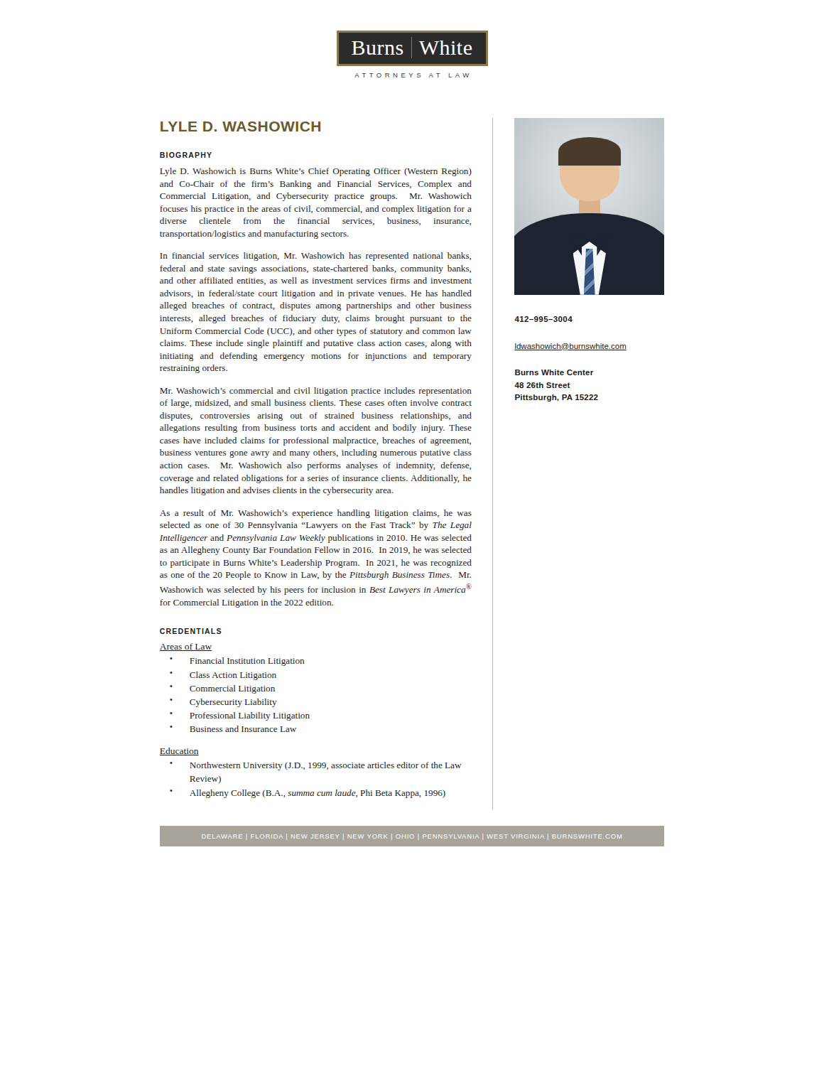Burns White
ATTORNEYS AT LAW
LYLE D. WASHOWICH
BIOGRAPHY
Lyle D. Washowich is Burns White’s Chief Operating Officer (Western Region) and Co-Chair of the firm’s Banking and Financial Services, Complex and Commercial Litigation, and Cybersecurity practice groups. Mr. Washowich focuses his practice in the areas of civil, commercial, and complex litigation for a diverse clientele from the financial services, business, insurance, transportation/logistics and manufacturing sectors.
In financial services litigation, Mr. Washowich has represented national banks, federal and state savings associations, state-chartered banks, community banks, and other affiliated entities, as well as investment services firms and investment advisors, in federal/state court litigation and in private venues. He has handled alleged breaches of contract, disputes among partnerships and other business interests, alleged breaches of fiduciary duty, claims brought pursuant to the Uniform Commercial Code (UCC), and other types of statutory and common law claims. These include single plaintiff and putative class action cases, along with initiating and defending emergency motions for injunctions and temporary restraining orders.
Mr. Washowich’s commercial and civil litigation practice includes representation of large, midsized, and small business clients. These cases often involve contract disputes, controversies arising out of strained business relationships, and allegations resulting from business torts and accident and bodily injury. These cases have included claims for professional malpractice, breaches of agreement, business ventures gone awry and many others, including numerous putative class action cases. Mr. Washowich also performs analyses of indemnity, defense, coverage and related obligations for a series of insurance clients. Additionally, he handles litigation and advises clients in the cybersecurity area.
As a result of Mr. Washowich’s experience handling litigation claims, he was selected as one of 30 Pennsylvania “Lawyers on the Fast Track” by The Legal Intelligencer and Pennsylvania Law Weekly publications in 2010. He was selected as an Allegheny County Bar Foundation Fellow in 2016. In 2019, he was selected to participate in Burns White’s Leadership Program. In 2021, he was recognized as one of the 20 People to Know in Law, by the Pittsburgh Business Times. Mr. Washowich was selected by his peers for inclusion in Best Lawyers in America® for Commercial Litigation in the 2022 edition.
CREDENTIALS
Areas of Law
Financial Institution Litigation
Class Action Litigation
Commercial Litigation
Cybersecurity Liability
Professional Liability Litigation
Business and Insurance Law
Education
Northwestern University (J.D., 1999, associate articles editor of the Law Review)
Allegheny College (B.A., summa cum laude, Phi Beta Kappa, 1996)
412–995–3004
ldwashowich@burnswhite.com
Burns White Center
48 26th Street
Pittsburgh, PA 15222
DELAWARE | FLORIDA | NEW JERSEY | NEW YORK | OHIO | PENNSYLVANIA | WEST VIRGINIA | BURNSWHITE.COM